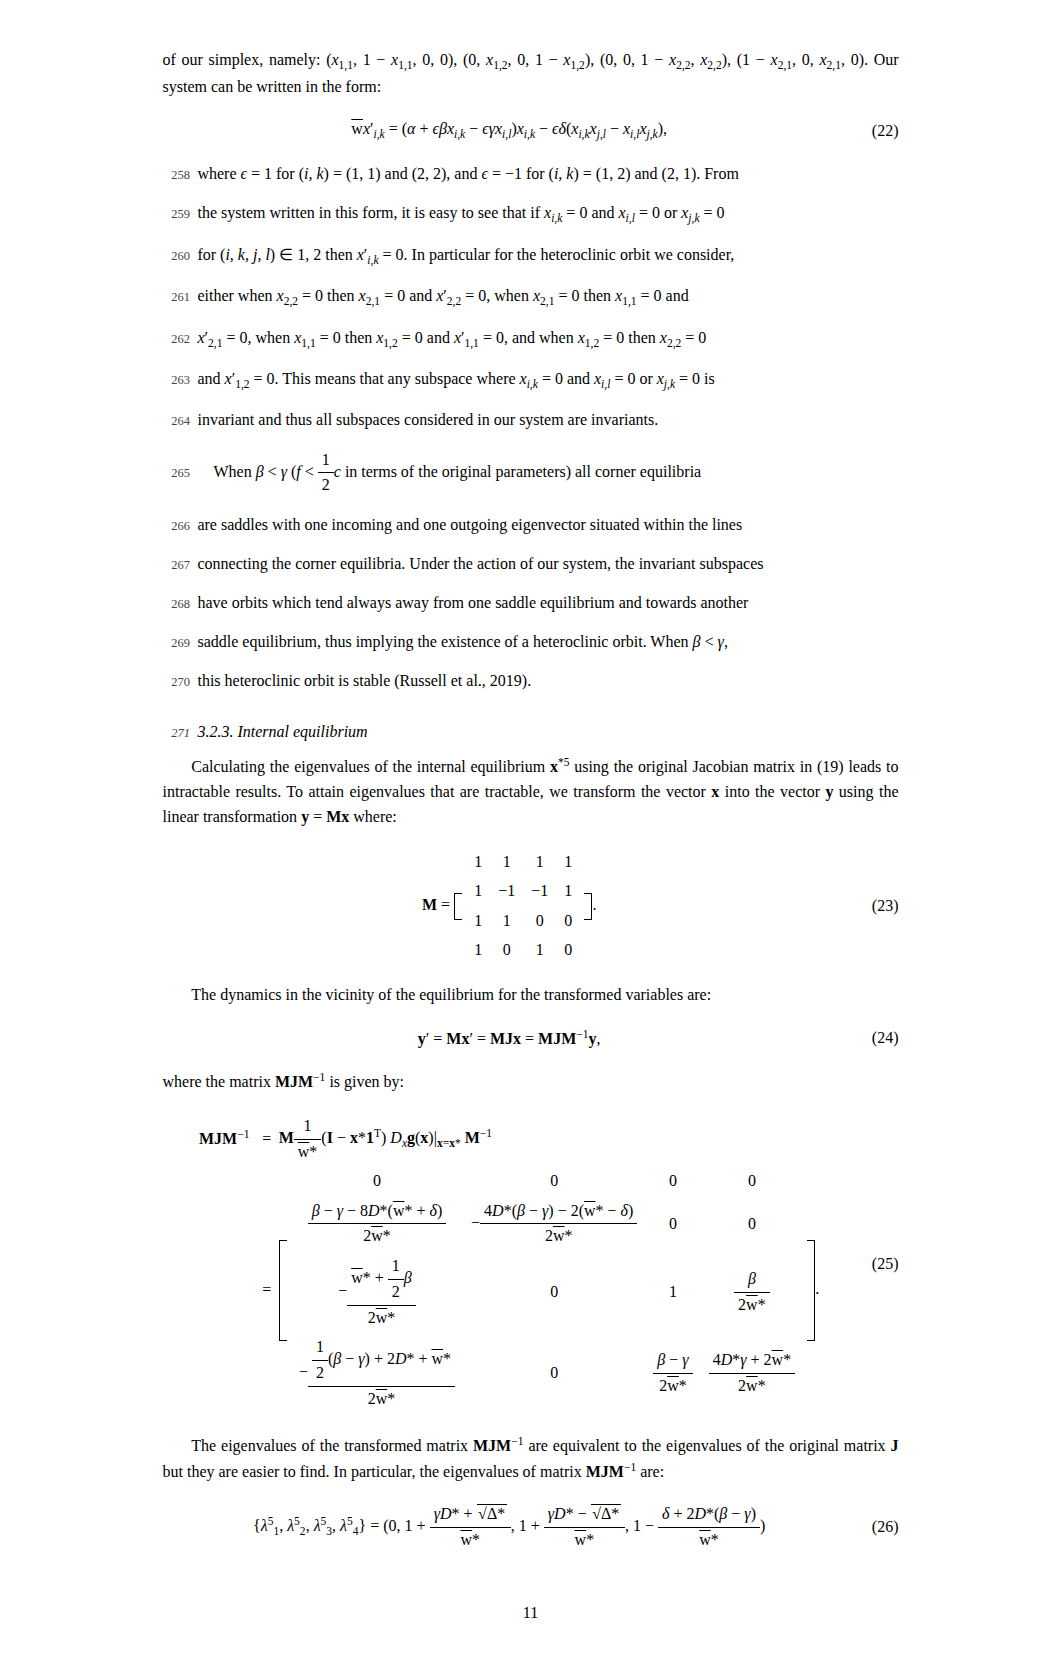of our simplex, namely: (x1,1, 1 − x1,1, 0, 0), (0, x1,2, 0, 1 − x1,2), (0, 0, 1 − x2,2, x2,2), (1 − x2,1, 0, x2,1, 0). Our system can be written in the form:
wx′i,k = (α + ϵβxi,k − ϵγxi,l)xi,k − ϵδ(xi,kxj,l − xi,lxj,k),
(22)
258where ϵ = 1 for (i, k) = (1, 1) and (2, 2), and ϵ = −1 for (i, k) = (1, 2) and (2, 1). From
259the system written in this form, it is easy to see that if xi,k = 0 and xi,l = 0 or xj,k = 0
260for (i, k, j, l) ∈ 1, 2 then x′i,k = 0. In particular for the heteroclinic orbit we consider,
261either when x2,2 = 0 then x2,1 = 0 and x′2,2 = 0, when x2,1 = 0 then x1,1 = 0 and
262 x′2,1 = 0, when x1,1 = 0 then x1,2 = 0 and x′1,1 = 0, and when x1,2 = 0 then x2,2 = 0
263and x′1,2 = 0. This means that any subspace where xi,k = 0 and xi,l = 0 or xj,k = 0 is
264invariant and thus all subspaces considered in our system are invariants.
265 When β < γ (f < 12 c in terms of the original parameters) all corner equilibria
266are saddles with one incoming and one outgoing eigenvector situated within the lines
267connecting the corner equilibria. Under the action of our system, the invariant subspaces
268have orbits which tend always away from one saddle equilibrium and towards another
269saddle equilibrium, thus implying the existence of a heteroclinic orbit. When β < γ,
270this heteroclinic orbit is stable (Russell et al., 2019).
2713.2.3. Internal equilibrium
Calculating the eigenvalues of the internal equilibrium x*5 using the original Jacobian matrix in (19) leads to intractable results. To attain eigenvalues that are tractable, we transform the vector x into the vector y using the linear transformation y = Mx where:
M =
| 1 | 1 | 1 | 1 |
| 1 | −1 | −1 | 1 |
| 1 | 1 | 0 | 0 |
| 1 | 0 | 1 | 0 |
.
(23)
The dynamics in the vicinity of the equilibrium for the transformed variables are:
y′ = Mx′ = MJx = MJM−1y,
(24)
where the matrix MJM−1 is given by:
| MJM −1 | = | M 1 w * ( I − x * 1 T ) D x g ( x )/ x = x * M −1 |
| | = | / 0 / 0 / 0 / 0 / / β − γ − 8 D *( w * + δ ) 2 w * / − 4 D *( β − γ ) − 2( w * − δ ) 2 w * / 0 / 0 / / − w * + 1 2 β 2 w * / 0 / 1 / β 2 w * / / − 1 2 ( β − γ ) + 2 D * + w * 2 w * / 0 / β − γ 2 w * / 4 D * γ + 2 w * 2 w * / . |
(25)
The eigenvalues of the transformed matrix MJM−1 are equivalent to the eigenvalues of the original matrix J but they are easier to find. In particular, the eigenvalues of matrix MJM−1 are:
{λ51, λ52, λ53, λ54} = (0, 1 + γD* + √Δ*w*, 1 + γD* − √Δ*w*, 1 − δ + 2D*(β − γ) w*)
(26)
11